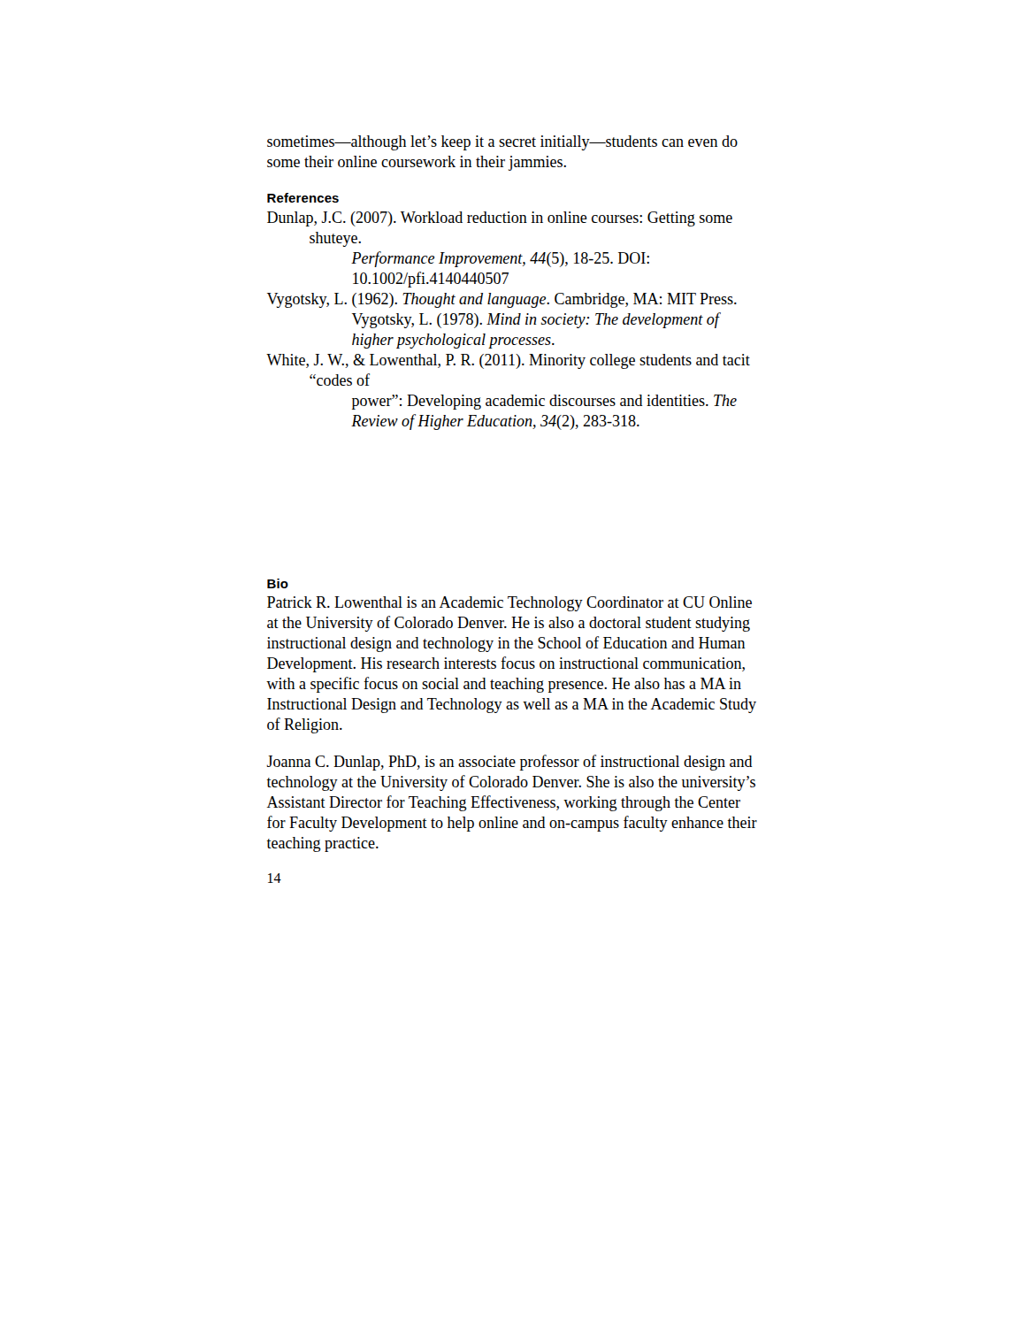sometimes—although let’s keep it a secret initially—students can even do some their online coursework in their jammies.
References
Dunlap, J.C. (2007). Workload reduction in online courses: Getting some shuteye. Performance Improvement, 44(5), 18-25. DOI: 10.1002/pfi.4140440507
Vygotsky, L. (1962). Thought and language. Cambridge, MA: MIT Press. Vygotsky, L. (1978). Mind in society: The development of higher psychological processes.
White, J. W., & Lowenthal, P. R. (2011). Minority college students and tacit “codes of power”: Developing academic discourses and identities. The Review of Higher Education, 34(2), 283-318.
Bio
Patrick R. Lowenthal is an Academic Technology Coordinator at CU Online at the University of Colorado Denver. He is also a doctoral student studying instructional design and technology in the School of Education and Human Development. His research interests focus on instructional communication, with a specific focus on social and teaching presence. He also has a MA in Instructional Design and Technology as well as a MA in the Academic Study of Religion.
Joanna C. Dunlap, PhD, is an associate professor of instructional design and technology at the University of Colorado Denver. She is also the university’s Assistant Director for Teaching Effectiveness, working through the Center for Faculty Development to help online and on-campus faculty enhance their teaching practice.
14